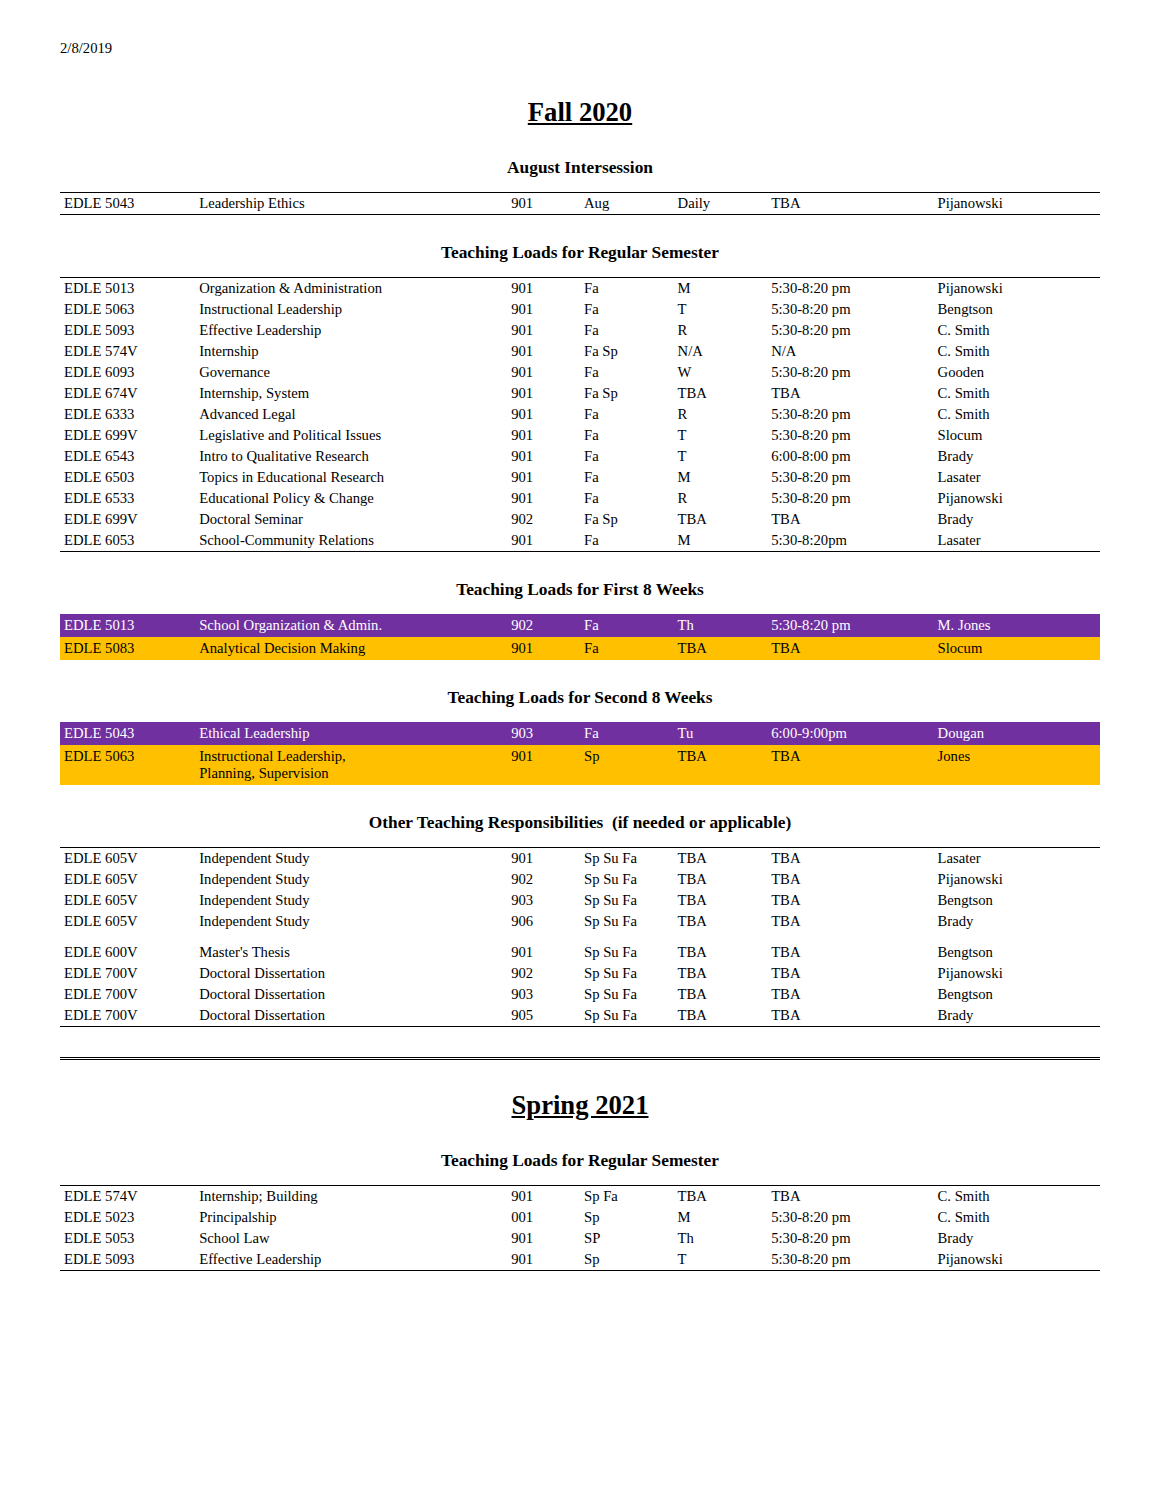2/8/2019
Fall 2020
August Intersession
| EDLE 5043 | Leadership Ethics | 901 | Aug | Daily | TBA | Pijanowski |
Teaching Loads for Regular Semester
| EDLE 5013 | Organization & Administration | 901 | Fa | M | 5:30-8:20 pm | Pijanowski |
| EDLE 5063 | Instructional Leadership | 901 | Fa | T | 5:30-8:20 pm | Bengtson |
| EDLE 5093 | Effective Leadership | 901 | Fa | R | 5:30-8:20 pm | C. Smith |
| EDLE 574V | Internship | 901 | Fa Sp | N/A | N/A | C. Smith |
| EDLE 6093 | Governance | 901 | Fa | W | 5:30-8:20 pm | Gooden |
| EDLE 674V | Internship, System | 901 | Fa Sp | TBA | TBA | C. Smith |
| EDLE 6333 | Advanced Legal | 901 | Fa | R | 5:30-8:20 pm | C. Smith |
| EDLE 699V | Legislative and Political Issues | 901 | Fa | T | 5:30-8:20 pm | Slocum |
| EDLE 6543 | Intro to Qualitative Research | 901 | Fa | T | 6:00-8:00 pm | Brady |
| EDLE 6503 | Topics in Educational Research | 901 | Fa | M | 5:30-8:20 pm | Lasater |
| EDLE 6533 | Educational Policy & Change | 901 | Fa | R | 5:30-8:20 pm | Pijanowski |
| EDLE 699V | Doctoral Seminar | 902 | Fa Sp | TBA | TBA | Brady |
| EDLE 6053 | School-Community Relations | 901 | Fa | M | 5:30-8:20pm | Lasater |
Teaching Loads for First 8 Weeks
| EDLE 5013 | School Organization & Admin. | 902 | Fa | Th | 5:30-8:20 pm | M. Jones |
| EDLE 5083 | Analytical Decision Making | 901 | Fa | TBA | TBA | Slocum |
Teaching Loads for Second 8 Weeks
| EDLE 5043 | Ethical Leadership | 903 | Fa | Tu | 6:00-9:00pm | Dougan |
| EDLE 5063 | Instructional Leadership, Planning, Supervision | 901 | Sp | TBA | TBA | Jones |
Other Teaching Responsibilities (if needed or applicable)
| EDLE 605V | Independent Study | 901 | Sp Su Fa | TBA | TBA | Lasater |
| EDLE 605V | Independent Study | 902 | Sp Su Fa | TBA | TBA | Pijanowski |
| EDLE 605V | Independent Study | 903 | Sp Su Fa | TBA | TBA | Bengtson |
| EDLE 605V | Independent Study | 906 | Sp Su Fa | TBA | TBA | Brady |
| EDLE 600V | Master's Thesis | 901 | Sp Su Fa | TBA | TBA | Bengtson |
| EDLE 700V | Doctoral Dissertation | 902 | Sp Su Fa | TBA | TBA | Pijanowski |
| EDLE 700V | Doctoral Dissertation | 903 | Sp Su Fa | TBA | TBA | Bengtson |
| EDLE 700V | Doctoral Dissertation | 905 | Sp Su Fa | TBA | TBA | Brady |
Spring 2021
Teaching Loads for Regular Semester
| EDLE 574V | Internship; Building | 901 | Sp Fa | TBA | TBA | C. Smith |
| EDLE 5023 | Principalship | 001 | Sp | M | 5:30-8:20 pm | C. Smith |
| EDLE 5053 | School Law | 901 | SP | Th | 5:30-8:20 pm | Brady |
| EDLE 5093 | Effective Leadership | 901 | Sp | T | 5:30-8:20 pm | Pijanowski |